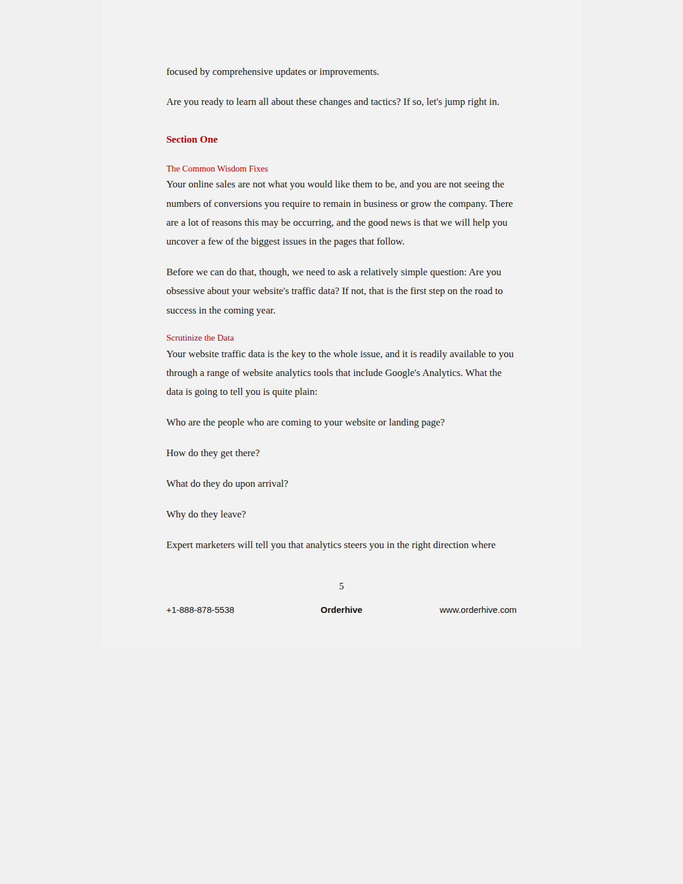focused by comprehensive updates or improvements.
Are you ready to learn all about these changes and tactics? If so, let's jump right in.
Section One
The Common Wisdom Fixes
Your online sales are not what you would like them to be, and you are not seeing the numbers of conversions you require to remain in business or grow the company. There are a lot of reasons this may be occurring, and the good news is that we will help you uncover a few of the biggest issues in the pages that follow.
Before we can do that, though, we need to ask a relatively simple question: Are you obsessive about your website's traffic data? If not, that is the first step on the road to success in the coming year.
Scrutinize the Data
Your website traffic data is the key to the whole issue, and it is readily available to you through a range of website analytics tools that include Google's Analytics. What the data is going to tell you is quite plain:
Who are the people who are coming to your website or landing page?
How do they get there?
What do they do upon arrival?
Why do they leave?
Expert marketers will tell you that analytics steers you in the right direction where
5
+1-888-878-5538
Orderhive
www.orderhive.com